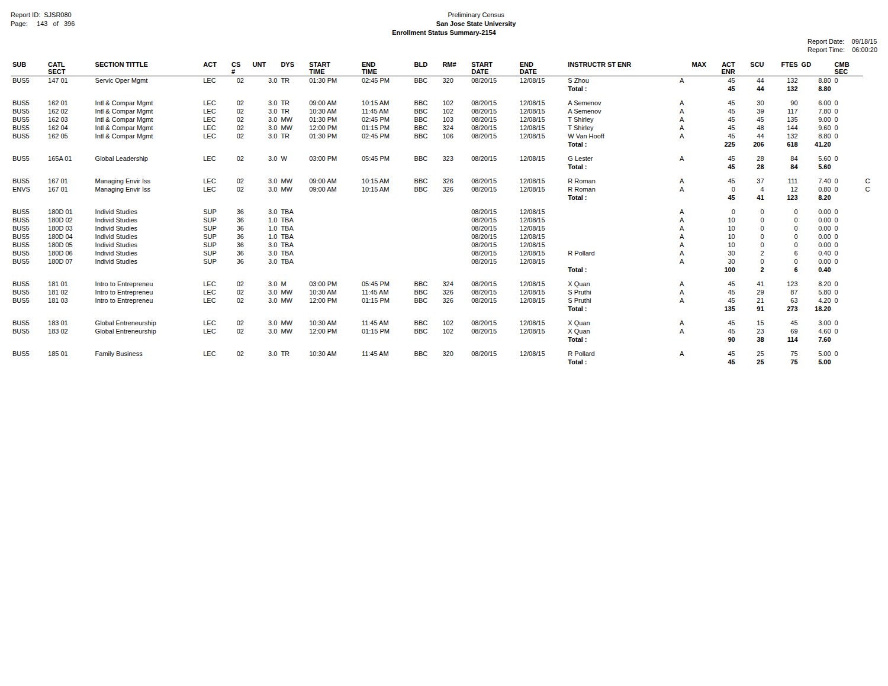Report ID: SJSR080
Page: 143 of 396
Preliminary Census
San Jose State University
Enrollment Status Summary-2154
Report Date: 09/18/15
Report Time: 06:00:20
| SUB | CATL SECT | SECTION TITTLE | ACT | CS # | UNT | DYS | START TIME | END TIME | BLD | RM# | START DATE | END DATE | INSTRUCTR ST ENR | MAX | ACT ENR | SCU | FTES | GD | CMB SEC |
| --- | --- | --- | --- | --- | --- | --- | --- | --- | --- | --- | --- | --- | --- | --- | --- | --- | --- | --- | --- |
| BUS5 | 147 01 | Servic Oper Mgmt | LEC | 02 | 3.0 | TR | 01:30 PM | 02:45 PM | BBC | 320 | 08/20/15 | 12/08/15 | S Zhou | A | 45 | 44 | 132 | 8.80 | 0 | |
| | Total : | | 45 | 44 | 132 | 8.80 | |
| BUS5 | 162 01 | Intl & Compar Mgmt | LEC | 02 | 3.0 | TR | 09:00 AM | 10:15 AM | BBC | 102 | 08/20/15 | 12/08/15 | A Semenov | A | 45 | 30 | 90 | 6.00 | 0 | |
| BUS5 | 162 02 | Intl & Compar Mgmt | LEC | 02 | 3.0 | TR | 10:30 AM | 11:45 AM | BBC | 102 | 08/20/15 | 12/08/15 | A Semenov | A | 45 | 39 | 117 | 7.80 | 0 | |
| BUS5 | 162 03 | Intl & Compar Mgmt | LEC | 02 | 3.0 | MW | 01:30 PM | 02:45 PM | BBC | 103 | 08/20/15 | 12/08/15 | T Shirley | A | 45 | 45 | 135 | 9.00 | 0 | |
| BUS5 | 162 04 | Intl & Compar Mgmt | LEC | 02 | 3.0 | MW | 12:00 PM | 01:15 PM | BBC | 324 | 08/20/15 | 12/08/15 | T Shirley | A | 45 | 48 | 144 | 9.60 | 0 | |
| BUS5 | 162 05 | Intl & Compar Mgmt | LEC | 02 | 3.0 | TR | 01:30 PM | 02:45 PM | BBC | 106 | 08/20/15 | 12/08/15 | W Van Hooff | A | 45 | 44 | 132 | 8.80 | 0 | |
| | Total : | | 225 | 206 | 618 | 41.20 | |
| BUS5 | 165A 01 | Global Leadership | LEC | 02 | 3.0 | W | 03:00 PM | 05:45 PM | BBC | 323 | 08/20/15 | 12/08/15 | G Lester | A | 45 | 28 | 84 | 5.60 | 0 | |
| | Total : | | 45 | 28 | 84 | 5.60 | |
| BUS5 | 167 01 | Managing Envir Iss | LEC | 02 | 3.0 | MW | 09:00 AM | 10:15 AM | BBC | 326 | 08/20/15 | 12/08/15 | R Roman | A | 45 | 37 | 111 | 7.40 | 0 | C |
| ENVS | 167 01 | Managing Envir Iss | LEC | 02 | 3.0 | MW | 09:00 AM | 10:15 AM | BBC | 326 | 08/20/15 | 12/08/15 | R Roman | A | 0 | 4 | 12 | 0.80 | 0 | C |
| | Total : | | 45 | 41 | 123 | 8.20 | |
| BUS5 | 180D 01 | Individ Studies | SUP | 36 | 3.0 | TBA | | | | | 08/20/15 | 12/08/15 | | A | 0 | 0 | 0 | 0.00 | 0 | |
| BUS5 | 180D 02 | Individ Studies | SUP | 36 | 1.0 | TBA | | | | | 08/20/15 | 12/08/15 | | A | 10 | 0 | 0 | 0.00 | 0 | |
| BUS5 | 180D 03 | Individ Studies | SUP | 36 | 1.0 | TBA | | | | | 08/20/15 | 12/08/15 | | A | 10 | 0 | 0 | 0.00 | 0 | |
| BUS5 | 180D 04 | Individ Studies | SUP | 36 | 1.0 | TBA | | | | | 08/20/15 | 12/08/15 | | A | 10 | 0 | 0 | 0.00 | 0 | |
| BUS5 | 180D 05 | Individ Studies | SUP | 36 | 3.0 | TBA | | | | | 08/20/15 | 12/08/15 | | A | 10 | 0 | 0 | 0.00 | 0 | |
| BUS5 | 180D 06 | Individ Studies | SUP | 36 | 3.0 | TBA | | | | | 08/20/15 | 12/08/15 | R Pollard | A | 30 | 2 | 6 | 0.40 | 0 | |
| BUS5 | 180D 07 | Individ Studies | SUP | 36 | 3.0 | TBA | | | | | 08/20/15 | 12/08/15 | | A | 30 | 0 | 0 | 0.00 | 0 | |
| | Total : | | 100 | 2 | 6 | 0.40 | |
| BUS5 | 181 01 | Intro to Entrepreneu | LEC | 02 | 3.0 | M | 03:00 PM | 05:45 PM | BBC | 324 | 08/20/15 | 12/08/15 | X Quan | A | 45 | 41 | 123 | 8.20 | 0 | |
| BUS5 | 181 02 | Intro to Entrepreneu | LEC | 02 | 3.0 | MW | 10:30 AM | 11:45 AM | BBC | 326 | 08/20/15 | 12/08/15 | S Pruthi | A | 45 | 29 | 87 | 5.80 | 0 | |
| BUS5 | 181 03 | Intro to Entrepreneu | LEC | 02 | 3.0 | MW | 12:00 PM | 01:15 PM | BBC | 326 | 08/20/15 | 12/08/15 | S Pruthi | A | 45 | 21 | 63 | 4.20 | 0 | |
| | Total : | | 135 | 91 | 273 | 18.20 | |
| BUS5 | 183 01 | Global Entreneurship | LEC | 02 | 3.0 | MW | 10:30 AM | 11:45 AM | BBC | 102 | 08/20/15 | 12/08/15 | X Quan | A | 45 | 15 | 45 | 3.00 | 0 | |
| BUS5 | 183 02 | Global Entreneurship | LEC | 02 | 3.0 | MW | 12:00 PM | 01:15 PM | BBC | 102 | 08/20/15 | 12/08/15 | X Quan | A | 45 | 23 | 69 | 4.60 | 0 | |
| | Total : | | 90 | 38 | 114 | 7.60 | |
| BUS5 | 185 01 | Family Business | LEC | 02 | 3.0 | TR | 10:30 AM | 11:45 AM | BBC | 320 | 08/20/15 | 12/08/15 | R Pollard | A | 45 | 25 | 75 | 5.00 | 0 | |
| | Total : | | 45 | 25 | 75 | 5.00 | |